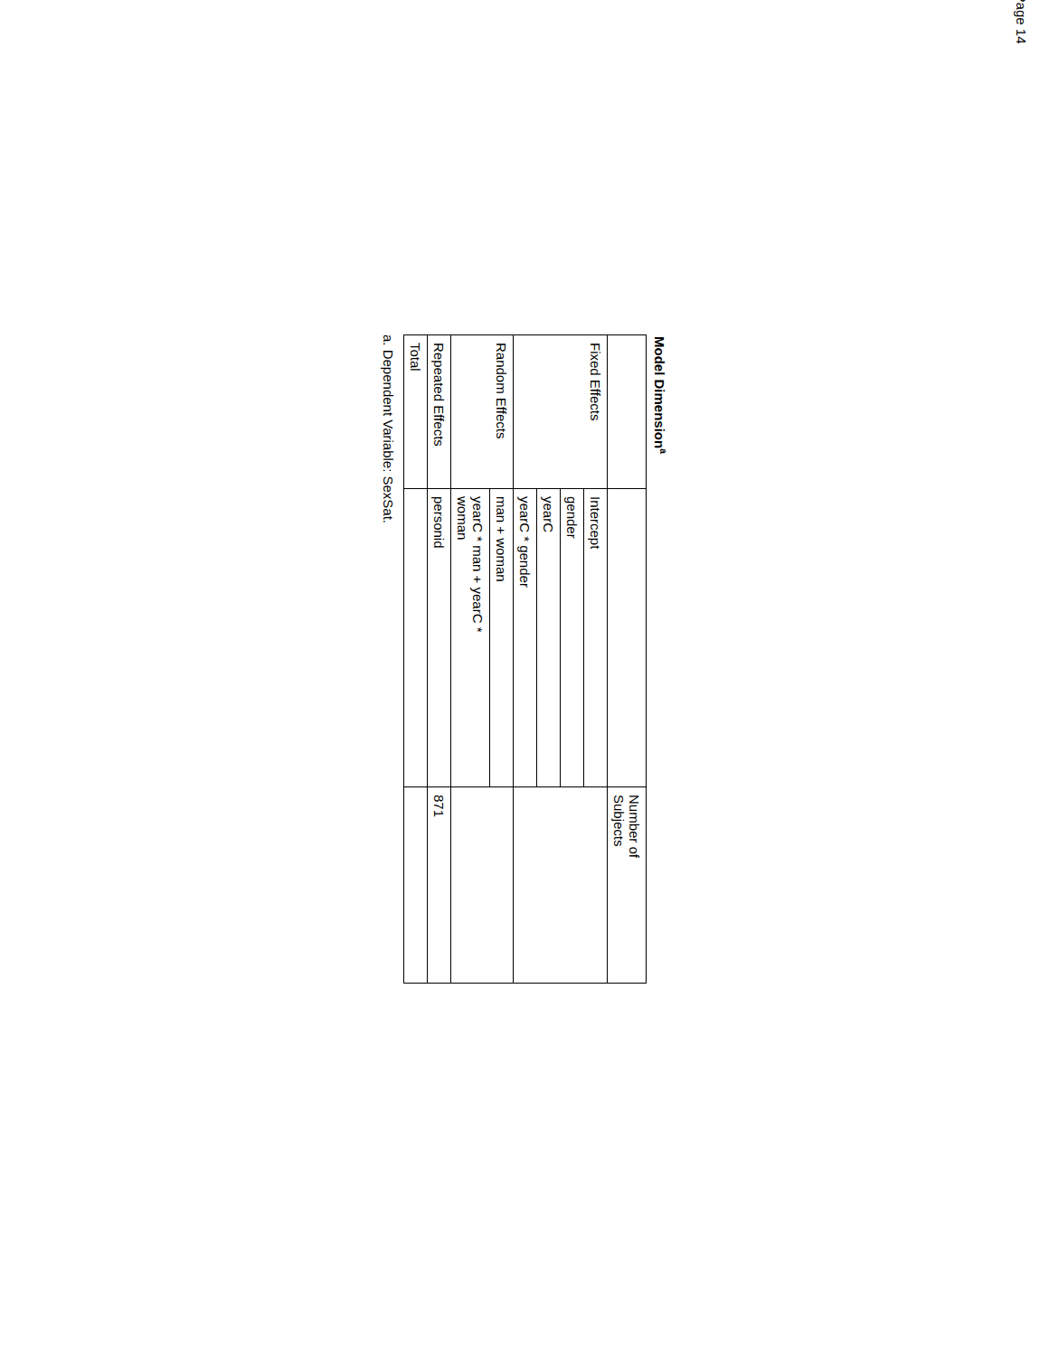Page 14
Model Dimensiona
| | | Number of Subjects |
| --- | --- | --- |
| Fixed Effects | Intercept | |
| gender |
| yearC |
| yearC * gender |
| Random Effects | man + woman | |
| yearC * man + yearC * woman |
| Repeated Effects | personid | 871 |
| Total | | |
a. Dependent Variable: SexSat.